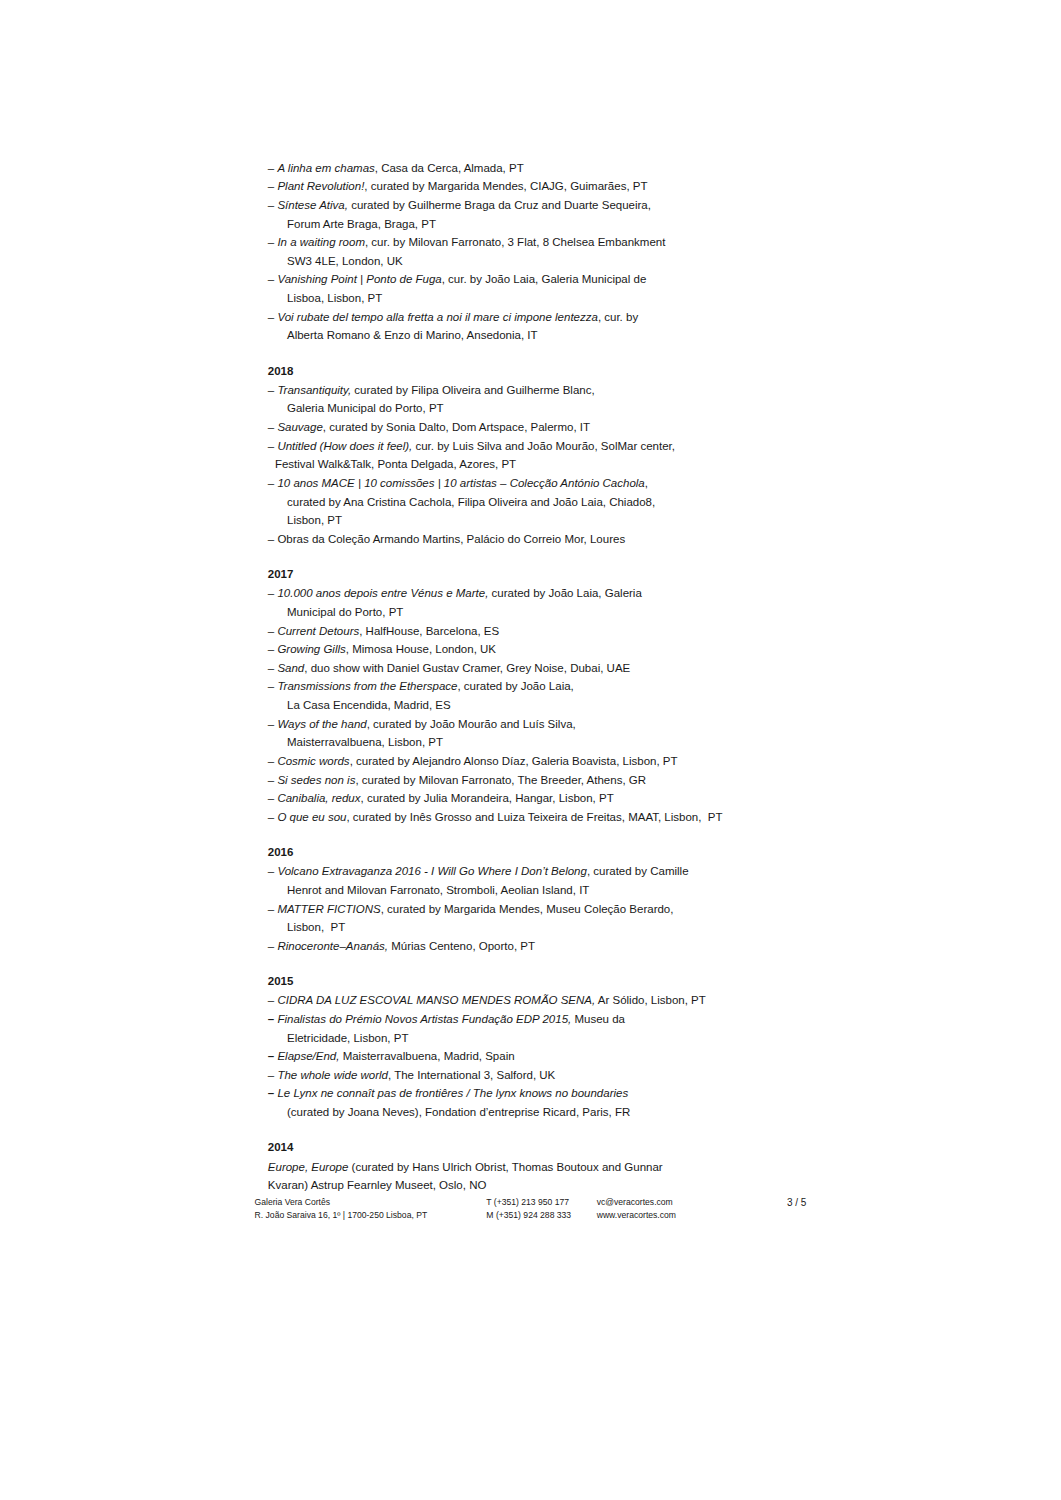– A linha em chamas, Casa da Cerca, Almada, PT
– Plant Revolution!, curated by Margarida Mendes, CIAJG, Guimarães, PT
– Síntese Ativa, curated by Guilherme Braga da Cruz and Duarte Sequeira,Forum Arte Braga, Braga, PT
– In a waiting room, cur. by Milovan Farronato, 3 Flat, 8 Chelsea EmbankmentSW3 4LE, London, UK
– Vanishing Point | Ponto de Fuga, cur. by João Laia, Galeria Municipal deLisboa, Lisbon, PT
– Voi rubate del tempo alla fretta a noi il mare ci impone lentezza, cur. byAlberta Romano & Enzo di Marino, Ansedonia, IT
2018
– Transantiquity, curated by Filipa Oliveira and Guilherme Blanc,Galeria Municipal do Porto, PT
– Sauvage, curated by Sonia Dalto, Dom Artspace, Palermo, IT
– Untitled (How does it feel), cur. by Luis Silva and João Mourão, SolMar center,Festival Walk&Talk, Ponta Delgada, Azores, PT
– 10 anos MACE | 10 comissões | 10 artistas – Colecção António Cachola,curated by Ana Cristina Cachola, Filipa Oliveira and João Laia, Chiado8, Lisbon, PT
– Obras da Coleção Armando Martins, Palácio do Correio Mor, Loures
2017
– 10.000 anos depois entre Vénus e Marte, curated by João Laia, GaleriaMunicipal do Porto, PT
– Current Detours, HalfHouse, Barcelona, ES
– Growing Gills, Mimosa House, London, UK
– Sand, duo show with Daniel Gustav Cramer, Grey Noise, Dubai, UAE
– Transmissions from the Etherspace, curated by João Laia,La Casa Encendida, Madrid, ES
– Ways of the hand, curated by João Mourão and Luís Silva,Maisterravalbuena, Lisbon, PT
– Cosmic words, curated by Alejandro Alonso Díaz, Galeria Boavista, Lisbon, PT
– Si sedes non is, curated by Milovan Farronato, The Breeder, Athens, GR
– Canibalia, redux, curated by Julia Morandeira, Hangar, Lisbon, PT
– O que eu sou, curated by Inês Grosso and Luiza Teixeira de Freitas, MAAT, Lisbon, PT
2016
– Volcano Extravaganza 2016 - I Will Go Where I Don’t Belong, curated by CamilleHenrot and Milovan Farronato, Stromboli, Aeolian Island, IT
– MATTER FICTIONS, curated by Margarida Mendes, Museu Coleção Berardo,Lisbon, PT
– Rinoceronte–Ananás, Múrias Centeno, Oporto, PT
2015
– CIDRA DA LUZ ESCOVAL MANSO MENDES ROMÃO SENA, Ar Sólido, Lisbon, PT
– Finalistas do Prémio Novos Artistas Fundação EDP 2015, Museu daEletricidade, Lisbon, PT
– Elapse/End, Maisterravalbuena, Madrid, Spain
– The whole wide world, The International 3, Salford, UK
– Le Lynx ne connaît pas de frontiêres / The lynx knows no boundaries(curated by Joana Neves), Fondation d’entreprise Ricard, Paris, FR
2014
Europe, Europe (curated by Hans Ulrich Obrist, Thomas Boutoux and Gunnar
Kvaran) Astrup Fearnley Museet, Oslo, NO
| Galeria Vera Cortês | T (+351) 213 950 177 | vc@veracortes.com | 3 / 5 |
| R. João Saraiva 16, 1º / 1700-250 Lisboa, PT | M (+351) 924 288 333 | www.veracortes.com |